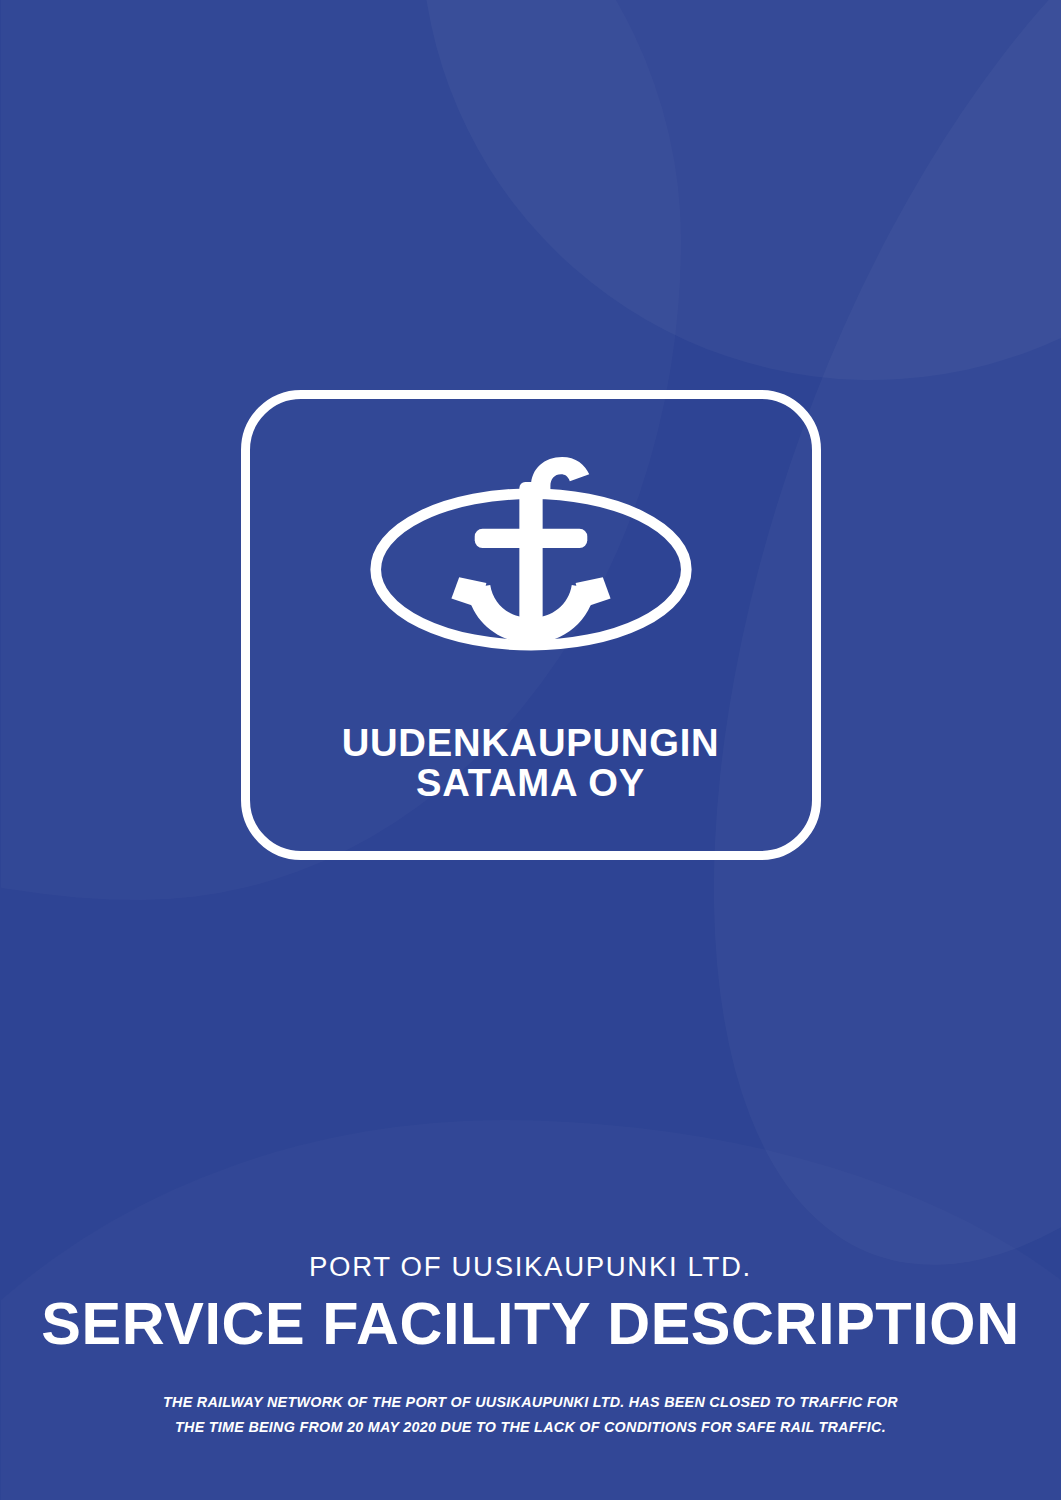Uudenkaupungin Satama Oy
Port of Uusikaupunki Ltd.
Service Facility Description
The railway network of the Port of Uusikaupunki Ltd. has been closed to traffic for the time being from 20 May 2020 due to the lack of conditions for safe rail traffic.